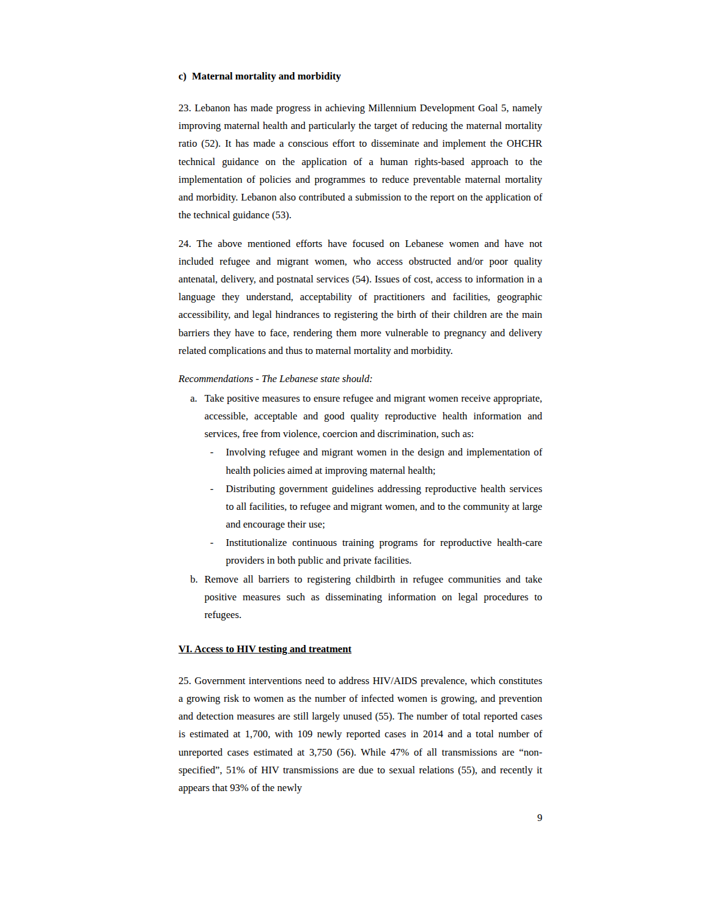c) Maternal mortality and morbidity
23. Lebanon has made progress in achieving Millennium Development Goal 5, namely improving maternal health and particularly the target of reducing the maternal mortality ratio (52). It has made a conscious effort to disseminate and implement the OHCHR technical guidance on the application of a human rights-based approach to the implementation of policies and programmes to reduce preventable maternal mortality and morbidity. Lebanon also contributed a submission to the report on the application of the technical guidance (53).
24. The above mentioned efforts have focused on Lebanese women and have not included refugee and migrant women, who access obstructed and/or poor quality antenatal, delivery, and postnatal services (54). Issues of cost, access to information in a language they understand, acceptability of practitioners and facilities, geographic accessibility, and legal hindrances to registering the birth of their children are the main barriers they have to face, rendering them more vulnerable to pregnancy and delivery related complications and thus to maternal mortality and morbidity.
Recommendations - The Lebanese state should:
a. Take positive measures to ensure refugee and migrant women receive appropriate, accessible, acceptable and good quality reproductive health information and services, free from violence, coercion and discrimination, such as:
-Involving refugee and migrant women in the design and implementation of health policies aimed at improving maternal health;
-Distributing government guidelines addressing reproductive health services to all facilities, to refugee and migrant women, and to the community at large and encourage their use;
-Institutionalize continuous training programs for reproductive health-care providers in both public and private facilities.
b. Remove all barriers to registering childbirth in refugee communities and take positive measures such as disseminating information on legal procedures to refugees.
VI. Access to HIV testing and treatment
25. Government interventions need to address HIV/AIDS prevalence, which constitutes a growing risk to women as the number of infected women is growing, and prevention and detection measures are still largely unused (55). The number of total reported cases is estimated at 1,700, with 109 newly reported cases in 2014 and a total number of unreported cases estimated at 3,750 (56). While 47% of all transmissions are “non-specified”, 51% of HIV transmissions are due to sexual relations (55), and recently it appears that 93% of the newly
9